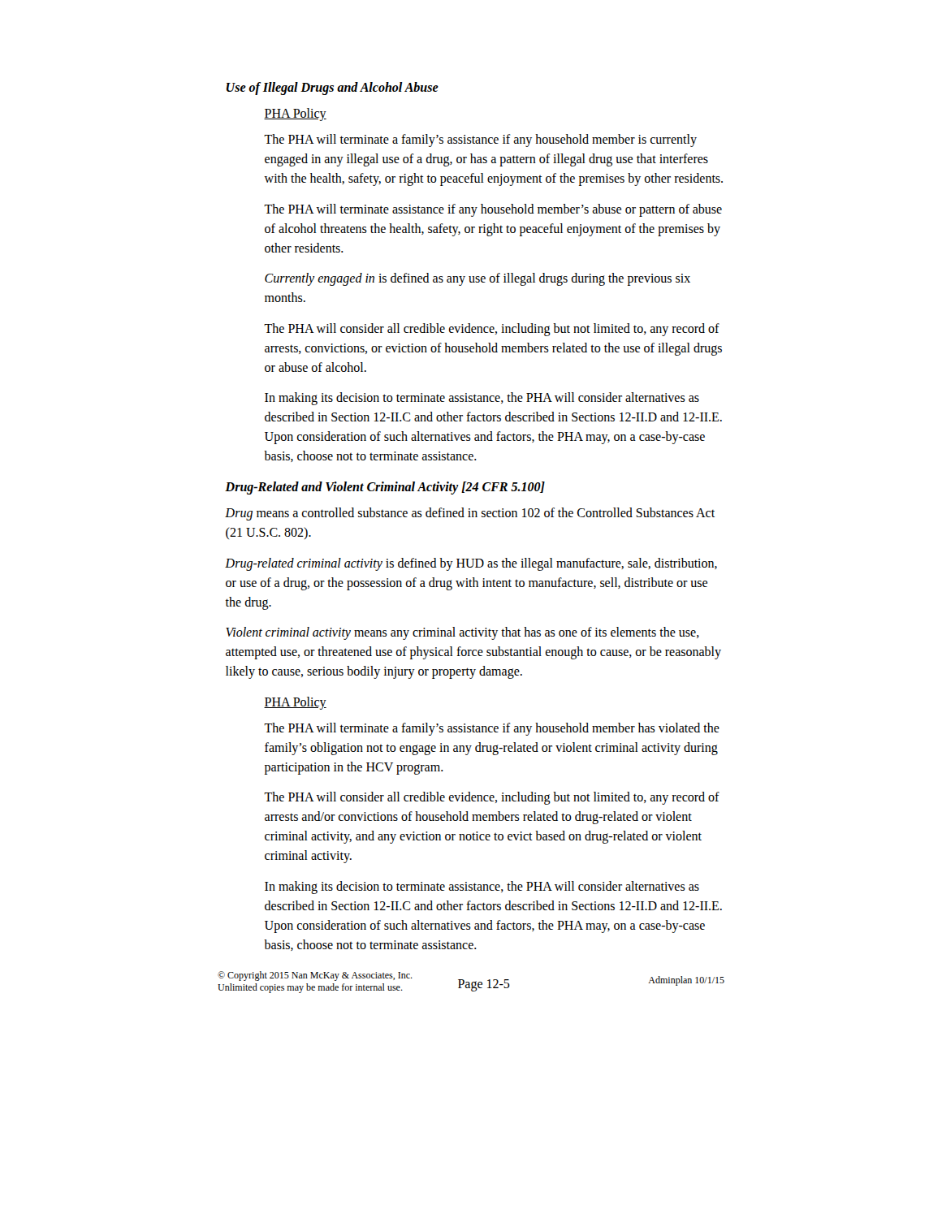Use of Illegal Drugs and Alcohol Abuse
PHA Policy
The PHA will terminate a family’s assistance if any household member is currently engaged in any illegal use of a drug, or has a pattern of illegal drug use that interferes with the health, safety, or right to peaceful enjoyment of the premises by other residents.
The PHA will terminate assistance if any household member’s abuse or pattern of abuse of alcohol threatens the health, safety, or right to peaceful enjoyment of the premises by other residents.
Currently engaged in is defined as any use of illegal drugs during the previous six months.
The PHA will consider all credible evidence, including but not limited to, any record of arrests, convictions, or eviction of household members related to the use of illegal drugs or abuse of alcohol.
In making its decision to terminate assistance, the PHA will consider alternatives as described in Section 12-II.C and other factors described in Sections 12-II.D and 12-II.E. Upon consideration of such alternatives and factors, the PHA may, on a case-by-case basis, choose not to terminate assistance.
Drug-Related and Violent Criminal Activity [24 CFR 5.100]
Drug means a controlled substance as defined in section 102 of the Controlled Substances Act (21 U.S.C. 802).
Drug-related criminal activity is defined by HUD as the illegal manufacture, sale, distribution, or use of a drug, or the possession of a drug with intent to manufacture, sell, distribute or use the drug.
Violent criminal activity means any criminal activity that has as one of its elements the use, attempted use, or threatened use of physical force substantial enough to cause, or be reasonably likely to cause, serious bodily injury or property damage.
PHA Policy
The PHA will terminate a family’s assistance if any household member has violated the family’s obligation not to engage in any drug-related or violent criminal activity during participation in the HCV program.
The PHA will consider all credible evidence, including but not limited to, any record of arrests and/or convictions of household members related to drug-related or violent criminal activity, and any eviction or notice to evict based on drug-related or violent criminal activity.
In making its decision to terminate assistance, the PHA will consider alternatives as described in Section 12-II.C and other factors described in Sections 12-II.D and 12-II.E. Upon consideration of such alternatives and factors, the PHA may, on a case-by-case basis, choose not to terminate assistance.
© Copyright 2015 Nan McKay & Associates, Inc.
Unlimited copies may be made for internal use.
Page 12-5
Adminplan 10/1/15